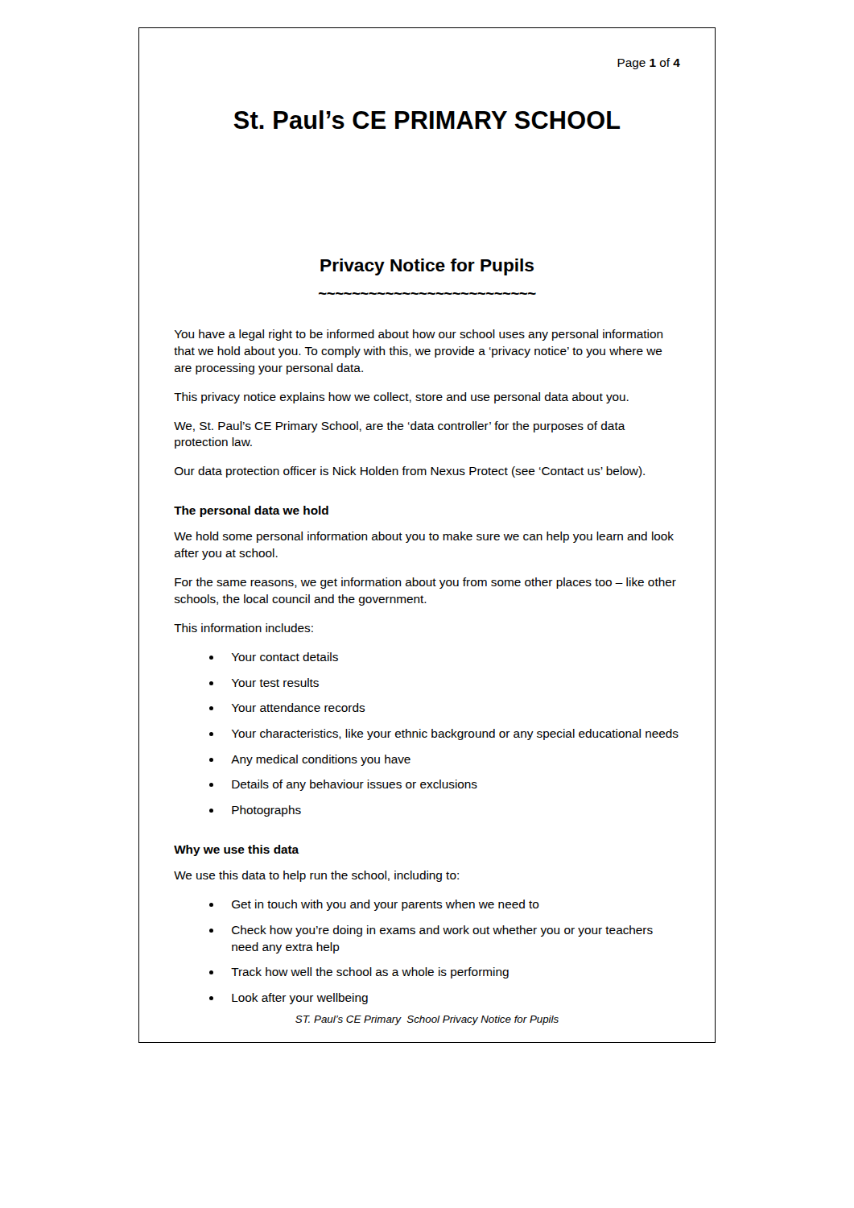Page 1 of 4
St. Paul’s CE PRIMARY SCHOOL
Privacy Notice for Pupils
~~~~~~~~~~~~~~~~~~~~~~~~~~
You have a legal right to be informed about how our school uses any personal information that we hold about you. To comply with this, we provide a ‘privacy notice’ to you where we are processing your personal data.
This privacy notice explains how we collect, store and use personal data about you.
We, St. Paul’s CE Primary School, are the ‘data controller’ for the purposes of data protection law.
Our data protection officer is Nick Holden from Nexus Protect (see ‘Contact us’ below).
The personal data we hold
We hold some personal information about you to make sure we can help you learn and look after you at school.
For the same reasons, we get information about you from some other places too – like other schools, the local council and the government.
This information includes:
Your contact details
Your test results
Your attendance records
Your characteristics, like your ethnic background or any special educational needs
Any medical conditions you have
Details of any behaviour issues or exclusions
Photographs
Why we use this data
We use this data to help run the school, including to:
Get in touch with you and your parents when we need to
Check how you’re doing in exams and work out whether you or your teachers need any extra help
Track how well the school as a whole is performing
Look after your wellbeing
ST. Paul’s CE Primary School Privacy Notice for Pupils